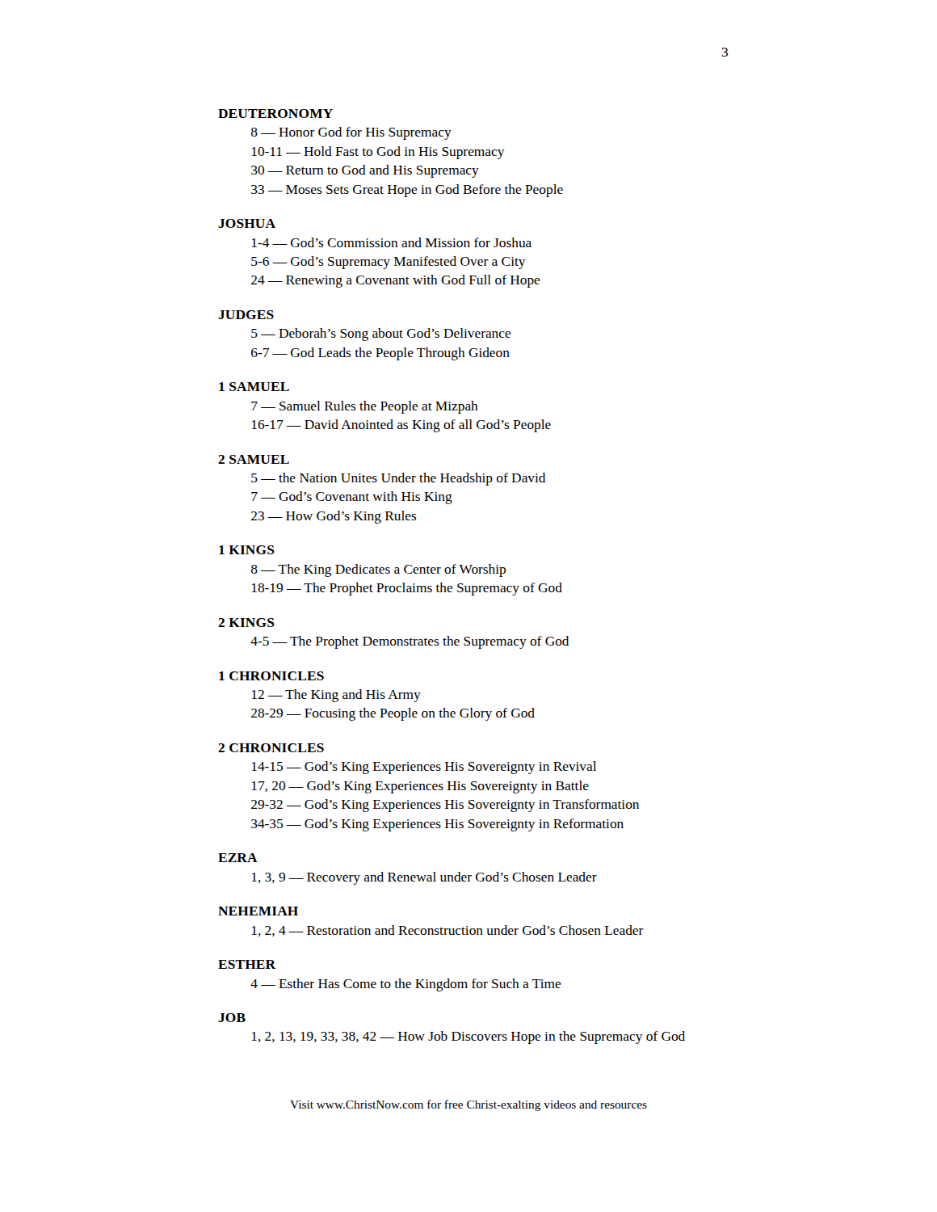3
DEUTERONOMY
8 — Honor God for His Supremacy
10-11 — Hold Fast to God in His Supremacy
30 — Return to God and His Supremacy
33 — Moses Sets Great Hope in God Before the People
JOSHUA
1-4 — God’s Commission and Mission for Joshua
5-6 — God’s Supremacy Manifested Over a City
24 — Renewing a Covenant with God Full of Hope
JUDGES
5 — Deborah’s Song about God’s Deliverance
6-7 — God Leads the People Through Gideon
1 SAMUEL
7 — Samuel Rules the People at Mizpah
16-17 — David Anointed as King of all God’s People
2 SAMUEL
5 — the Nation Unites Under the Headship of David
7 — God’s Covenant with His King
23 — How God’s King Rules
1 KINGS
8 — The King Dedicates a Center of Worship
18-19 — The Prophet Proclaims the Supremacy of God
2 KINGS
4-5 — The Prophet Demonstrates the Supremacy of God
1 CHRONICLES
12 — The King and His Army
28-29 — Focusing the People on the Glory of God
2 CHRONICLES
14-15 — God’s King Experiences His Sovereignty in Revival
17, 20 — God’s King Experiences His Sovereignty in Battle
29-32 — God’s King Experiences His Sovereignty in Transformation
34-35 — God’s King Experiences His Sovereignty in Reformation
EZRA
1, 3, 9 — Recovery and Renewal under God’s Chosen Leader
NEHEMIAH
1, 2, 4 — Restoration and Reconstruction under God’s Chosen Leader
ESTHER
4 — Esther Has Come to the Kingdom for Such a Time
JOB
1, 2, 13, 19, 33, 38, 42 — How Job Discovers Hope in the Supremacy of God
Visit www.ChristNow.com for free Christ-exalting videos and resources